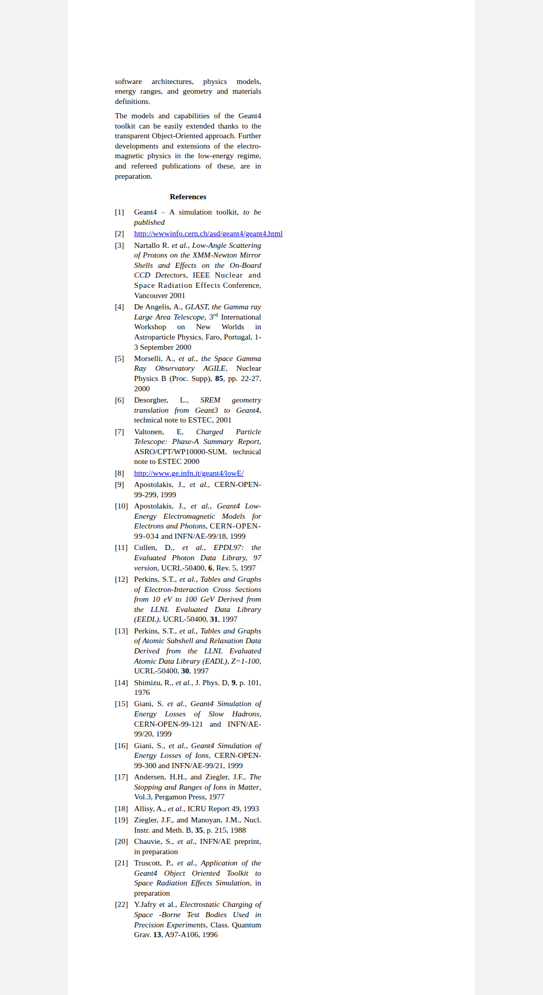software architectures, physics models, energy ranges, and geometry and materials definitions.
The models and capabilities of the Geant4 toolkit can be easily extended thanks to the transparent Object-Oriented approach. Further developments and extensions of the electro-magnetic physics in the low-energy regime, and refereed publications of these, are in preparation.
References
[1] Geant4 – A simulation toolkit, to be published
[2] http://wwwinfo.cern.ch/asd/geant4/geant4.html
[3] Nartallo R. et al., Low-Angle Scattering of Protons on the XMM-Newton Mirror Shells and Effects on the On-Board CCD Detectors, IEEE Nuclear and Space Radiation Effects Conference, Vancouver 2001
[4] De Angelis, A., GLAST, the Gamma ray Large Area Telescope, 3rd International Workshop on New Worlds in Astroparticle Physics, Faro, Portugal, 1-3 September 2000
[5] Morselli, A., et al., the Space Gamma Ray Observatory AGILE, Nuclear Physics B (Proc. Supp), 85, pp. 22-27, 2000
[6] Desorgher, L., SREM geometry translation from Geant3 to Geant4, technical note to ESTEC, 2001
[7] Valtonen, E, Charged Particle Telescope: Phase-A Summary Report, ASRO/CPT/WP10000-SUM, technical note to ESTEC 2000
[8] http://www.ge.infn.it/geant4/lowE/
[9] Apostolakis, J., et al., CERN-OPEN-99-299, 1999
[10] Apostolakis, J., et al., Geant4 Low-Energy Electromagnetic Models for Electrons and Photons, CERN-OPEN-99-034 and INFN/AE-99/18, 1999
[11] Cullen, D., et al., EPDL97: the Evaluated Photon Data Library, 97 version, UCRL-50400, 6, Rev. 5, 1997
[12] Perkins, S.T., et al., Tables and Graphs of Electron-Interaction Cross Sections from 10 eV to 100 GeV Derived from the LLNL Evaluated Data Library (EEDL), UCRL-50400, 31, 1997
[13] Perkins, S.T., et al., Tables and Graphs of Atomic Subshell and Relaxation Data Derived from the LLNL Evaluated Atomic Data Library (EADL), Z=1-100, UCRL-50400, 30, 1997
[14] Shimizu, R., et al., J. Phys. D, 9, p. 101, 1976
[15] Giani, S. et al., Geant4 Simulation of Energy Losses of Slow Hadrons, CERN-OPEN-99-121 and INFN/AE-99/20, 1999
[16] Giani, S., et al., Geant4 Simulation of Energy Losses of Ions, CERN-OPEN-99-300 and INFN/AE-99/21, 1999
[17] Andersen, H.H., and Ziegler, J.F., The Stopping and Ranges of Ions in Matter, Vol.3, Pergamon Press, 1977
[18] Allisy, A., et al., ICRU Report 49, 1993
[19] Ziegler, J.F., and Manoyan, J.M., Nucl. Instr. and Meth. B, 35, p. 215, 1988
[20] Chauvie, S., et al., INFN/AE preprint, in preparation
[21] Truscott, P., et al., Application of the Geant4 Object Oriented Toolkit to Space Radiation Effects Simulation, in preparation
[22] Y.Jafry et al., Electrostatic Charging of Space -Borne Test Bodies Used in Precision Experiments, Class. Quantum Grav. 13, A97-A106, 1996